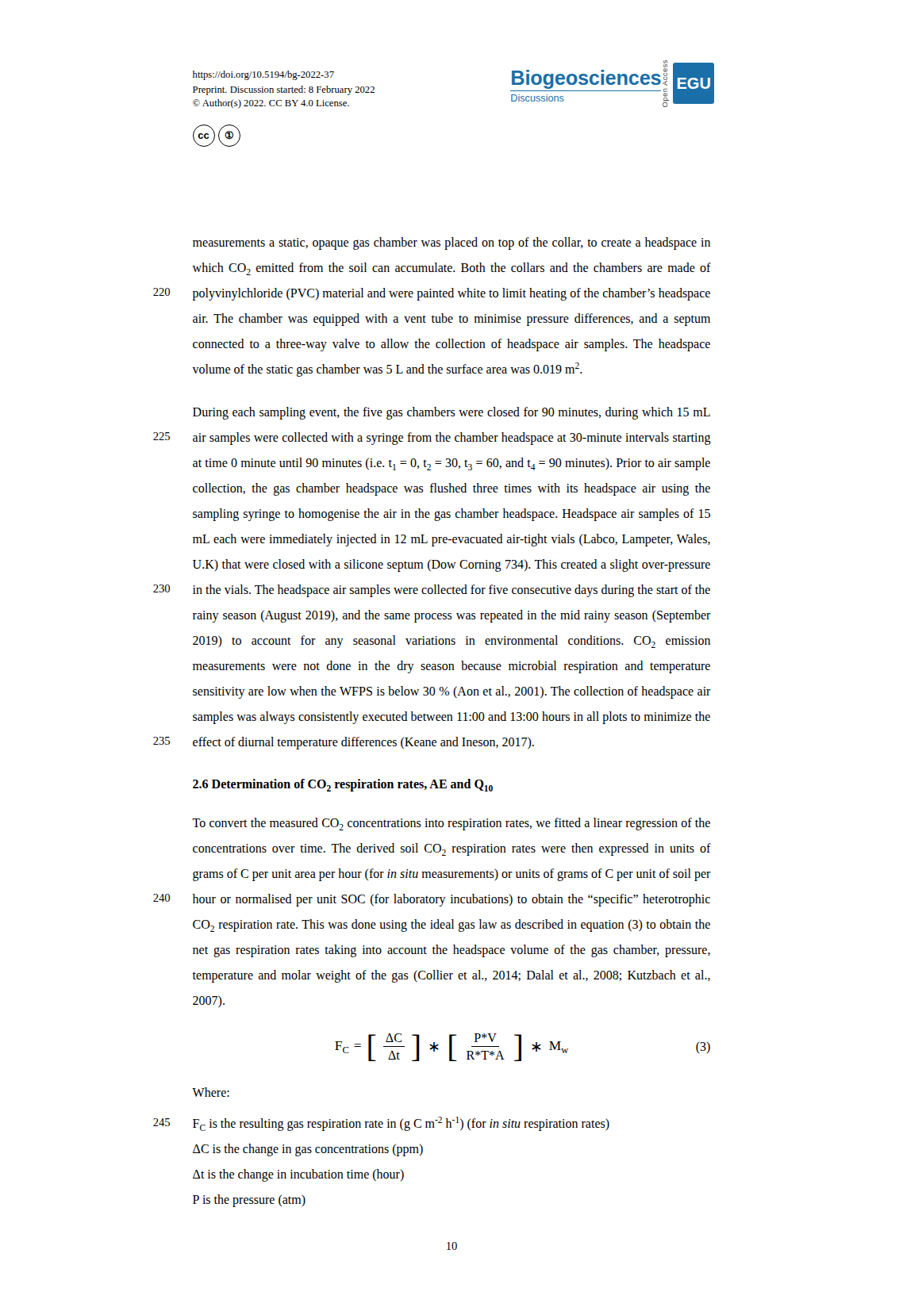https://doi.org/10.5194/bg-2022-37
Preprint. Discussion started: 8 February 2022
© Author(s) 2022. CC BY 4.0 License.
cc ①
Biogeosciences
Discussions
Open Access EGU
measurements a static, opaque gas chamber was placed on top of the collar, to create a headspace in which CO2 emitted from the soil can accumulate. Both the collars and the chambers are made of polyvinylchloride (PVC) material and were painted 220white to limit heating of the chamber’s headspace air. The chamber was equipped with a vent tube to minimise pressure differences, and a septum connected to a three-way valve to allow the collection of headspace air samples. The headspace volume of the static gas chamber was 5 L and the surface area was 0.019 m2.
During each sampling event, the five gas chambers were closed for 90 minutes, during which 15 mL air samples were 225collected with a syringe from the chamber headspace at 30-minute intervals starting at time 0 minute until 90 minutes (i.e. t1 = 0, t2 = 30, t3 = 60, and t4 = 90 minutes). Prior to air sample collection, the gas chamber headspace was flushed three times with its headspace air using the sampling syringe to homogenise the air in the gas chamber headspace. Headspace air samples of 15 mL each were immediately injected in 12 mL pre-evacuated air-tight vials (Labco, Lampeter, Wales, U.K) that were closed with a silicone septum (Dow Corning 734). This created a slight over-pressure in the vials. The headspace 230air samples were collected for five consecutive days during the start of the rainy season (August 2019), and the same process was repeated in the mid rainy season (September 2019) to account for any seasonal variations in environmental conditions. CO2 emission measurements were not done in the dry season because microbial respiration and temperature sensitivity are low when the WFPS is below 30 % (Aon et al., 2001). The collection of headspace air samples was always consistently executed between 11:00 and 13:00 hours in all plots to minimize the effect of diurnal temperature differences (Keane and 235 Ineson, 2017).
2.6 Determination of CO2 respiration rates, AE and Q10
To convert the measured CO2 concentrations into respiration rates, we fitted a linear regression of the concentrations over time. The derived soil CO2 respiration rates were then expressed in units of grams of C per unit area per hour (for in situ measurements) or units of grams of C per unit of soil per hour or normalised per unit SOC (for laboratory incubations) to 240obtain the “specific” heterotrophic CO2 respiration rate. This was done using the ideal gas law as described in equation (3) to obtain the net gas respiration rates taking into account the headspace volume of the gas chamber, pressure, temperature and molar weight of the gas (Collier et al., 2014; Dalal et al., 2008; Kutzbach et al., 2007).
FC = [ ΔC Δt ] ∗ [ P*V R*T*A ] ∗ Mw
(3)
Where:
245 FC is the resulting gas respiration rate in (g C m-2 h-1) (for in situ respiration rates)
ΔC is the change in gas concentrations (ppm)
Δt is the change in incubation time (hour)
P is the pressure (atm)
10